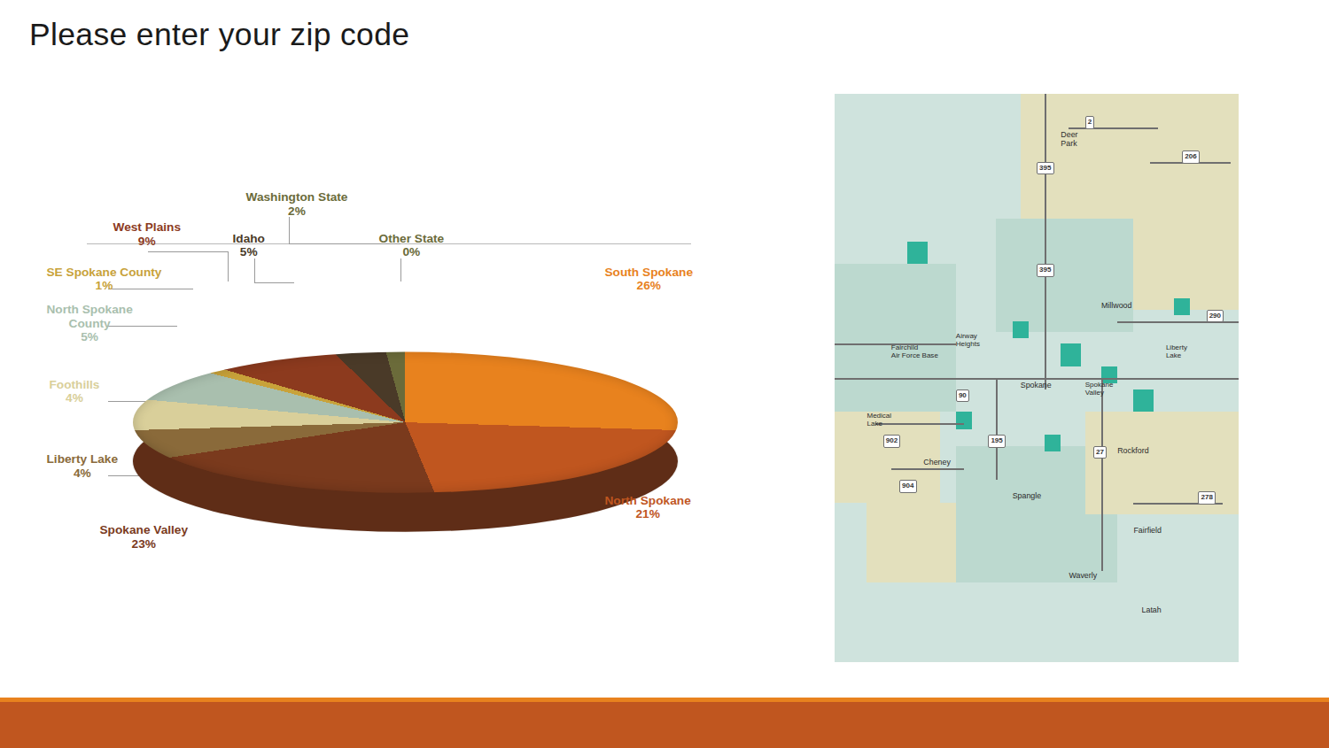Please enter your zip code
Washington State2%
Other State0%
Idaho5%
West Plains9%
SE Spokane County1%
North Spokane
County5%
Foothills4%
Liberty Lake4%
Spokane Valley23%
South Spokane26%
North Spokane21%
2
395
206
395
290
90
195
902
904
27
278
Deer
Park
Millwood
Fairchild
Air Force Base
Airway
Heights
Spokane
Spokane
Valley
Liberty
Lake
Medical
Lake
Cheney
Rockford
Spangle
Fairfield
Waverly
Latah